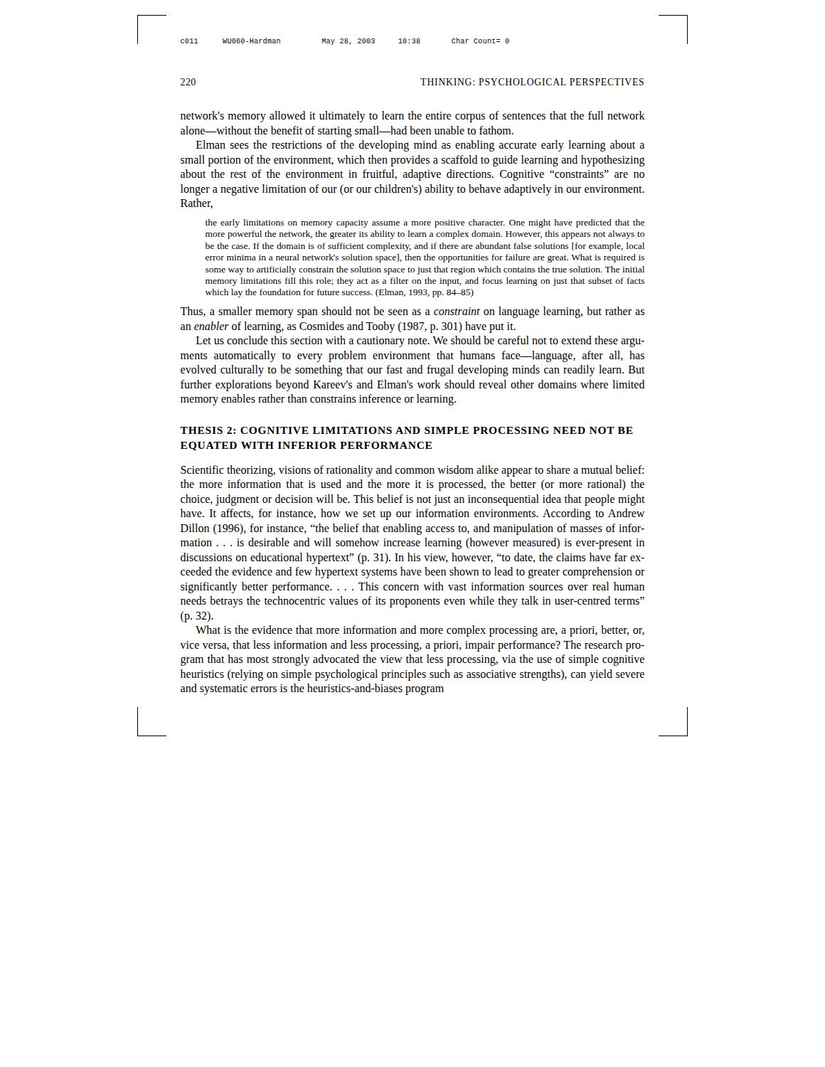c011 WU060-Hardman May 28, 200310:38 Char Count= 0
220 Thinking: Psychological Perspectives
network's memory allowed it ultimately to learn the entire corpus of sentences that the full network alone—without the benefit of starting small—had been unable to fathom.
Elman sees the restrictions of the developing mind as enabling accurate early learning about a small portion of the environment, which then provides a scaffold to guide learning and hypothesizing about the rest of the environment in fruitful, adaptive directions. Cognitive “constraints” are no longer a negative limitation of our (or our children's) ability to behave adaptively in our environment. Rather,
the early limitations on memory capacity assume a more positive character. One might have predicted that the more powerful the network, the greater its ability to learn a complex domain. However, this appears not always to be the case. If the domain is of sufficient complexity, and if there are abundant false solutions [for example, local error minima in a neural network's solution space], then the opportunities for failure are great. What is required is some way to artificially constrain the solution space to just that region which contains the true solution. The initial memory limitations fill this role; they act as a filter on the input, and focus learning on just that subset of facts which lay the foundation for future success. (Elman, 1993, pp. 84–85)
Thus, a smaller memory span should not be seen as a constraint on language learning, but rather as an enabler of learning, as Cosmides and Tooby (1987, p. 301) have put it.
Let us conclude this section with a cautionary note. We should be careful not to extend these arguments automatically to every problem environment that humans face—language, after all, has evolved culturally to be something that our fast and frugal developing minds can readily learn. But further explorations beyond Kareev's and Elman's work should reveal other domains where limited memory enables rather than constrains inference or learning.
Thesis 2: Cognitive Limitations and Simple Processing Need Not Be Equated with Inferior Performance
Scientific theorizing, visions of rationality and common wisdom alike appear to share a mutual belief: the more information that is used and the more it is processed, the better (or more rational) the choice, judgment or decision will be. This belief is not just an inconsequential idea that people might have. It affects, for instance, how we set up our information environments. According to Andrew Dillon (1996), for instance, “the belief that enabling access to, and manipulation of masses of information . . . is desirable and will somehow increase learning (however measured) is ever-present in discussions on educational hypertext” (p. 31). In his view, however, “to date, the claims have far exceeded the evidence and few hypertext systems have been shown to lead to greater comprehension or significantly better performance. . . . This concern with vast information sources over real human needs betrays the technocentric values of its proponents even while they talk in user-centred terms” (p. 32).
What is the evidence that more information and more complex processing are, a priori, better, or, vice versa, that less information and less processing, a priori, impair performance? The research program that has most strongly advocated the view that less processing, via the use of simple cognitive heuristics (relying on simple psychological principles such as associative strengths), can yield severe and systematic errors is the heuristics-and-biases program